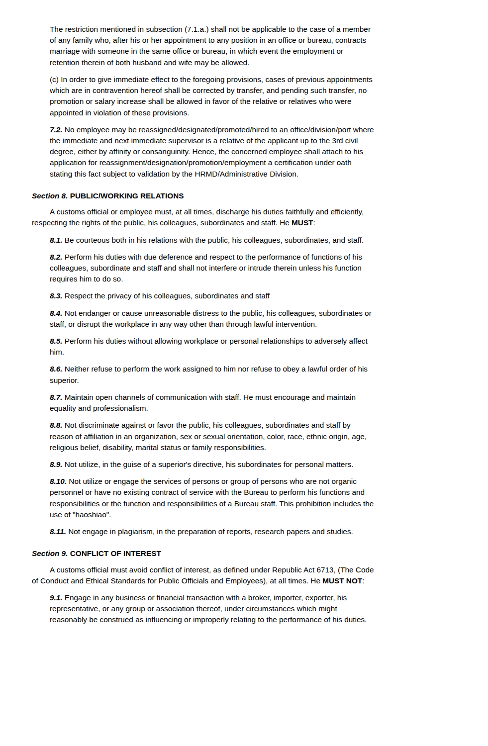The restriction mentioned in subsection (7.1.a.) shall not be applicable to the case of a member of any family who, after his or her appointment to any position in an office or bureau, contracts marriage with someone in the same office or bureau, in which event the employment or retention therein of both husband and wife may be allowed.
(c) In order to give immediate effect to the foregoing provisions, cases of previous appointments which are in contravention hereof shall be corrected by transfer, and pending such transfer, no promotion or salary increase shall be allowed in favor of the relative or relatives who were appointed in violation of these provisions.
7.2. No employee may be reassigned/designated/promoted/hired to an office/division/port where the immediate and next immediate supervisor is a relative of the applicant up to the 3rd civil degree, either by affinity or consanguinity. Hence, the concerned employee shall attach to his application for reassignment/designation/promotion/employment a certification under oath stating this fact subject to validation by the HRMD/Administrative Division.
Section 8. PUBLIC/WORKING RELATIONS
A customs official or employee must, at all times, discharge his duties faithfully and efficiently, respecting the rights of the public, his colleagues, subordinates and staff. He MUST:
8.1. Be courteous both in his relations with the public, his colleagues, subordinates, and staff.
8.2. Perform his duties with due deference and respect to the performance of functions of his colleagues, subordinate and staff and shall not interfere or intrude therein unless his function requires him to do so.
8.3. Respect the privacy of his colleagues, subordinates and staff
8.4. Not endanger or cause unreasonable distress to the public, his colleagues, subordinates or staff, or disrupt the workplace in any way other than through lawful intervention.
8.5. Perform his duties without allowing workplace or personal relationships to adversely affect him.
8.6. Neither refuse to perform the work assigned to him nor refuse to obey a lawful order of his superior.
8.7. Maintain open channels of communication with staff. He must encourage and maintain equality and professionalism.
8.8. Not discriminate against or favor the public, his colleagues, subordinates and staff by reason of affiliation in an organization, sex or sexual orientation, color, race, ethnic origin, age, religious belief, disability, marital status or family responsibilities.
8.9. Not utilize, in the guise of a superior's directive, his subordinates for personal matters.
8.10. Not utilize or engage the services of persons or group of persons who are not organic personnel or have no existing contract of service with the Bureau to perform his functions and responsibilities or the function and responsibilities of a Bureau staff. This prohibition includes the use of "haoshiao".
8.11. Not engage in plagiarism, in the preparation of reports, research papers and studies.
Section 9. CONFLICT OF INTEREST
A customs official must avoid conflict of interest, as defined under Republic Act 6713, (The Code of Conduct and Ethical Standards for Public Officials and Employees), at all times. He MUST NOT:
9.1. Engage in any business or financial transaction with a broker, importer, exporter, his representative, or any group or association thereof, under circumstances which might reasonably be construed as influencing or improperly relating to the performance of his duties.